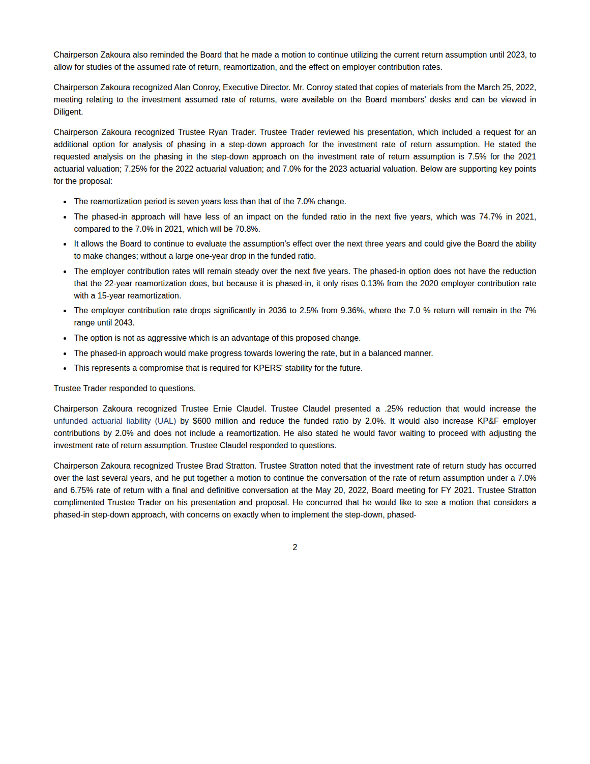Chairperson Zakoura also reminded the Board that he made a motion to continue utilizing the current return assumption until 2023, to allow for studies of the assumed rate of return, reamortization, and the effect on employer contribution rates.
Chairperson Zakoura recognized Alan Conroy, Executive Director. Mr. Conroy stated that copies of materials from the March 25, 2022, meeting relating to the investment assumed rate of returns, were available on the Board members' desks and can be viewed in Diligent.
Chairperson Zakoura recognized Trustee Ryan Trader. Trustee Trader reviewed his presentation, which included a request for an additional option for analysis of phasing in a step-down approach for the investment rate of return assumption. He stated the requested analysis on the phasing in the step-down approach on the investment rate of return assumption is 7.5% for the 2021 actuarial valuation; 7.25% for the 2022 actuarial valuation; and 7.0% for the 2023 actuarial valuation. Below are supporting key points for the proposal:
The reamortization period is seven years less than that of the 7.0% change.
The phased-in approach will have less of an impact on the funded ratio in the next five years, which was 74.7% in 2021, compared to the 7.0% in 2021, which will be 70.8%.
It allows the Board to continue to evaluate the assumption's effect over the next three years and could give the Board the ability to make changes; without a large one-year drop in the funded ratio.
The employer contribution rates will remain steady over the next five years. The phased-in option does not have the reduction that the 22-year reamortization does, but because it is phased-in, it only rises 0.13% from the 2020 employer contribution rate with a 15-year reamortization.
The employer contribution rate drops significantly in 2036 to 2.5% from 9.36%, where the 7.0 % return will remain in the 7% range until 2043.
The option is not as aggressive which is an advantage of this proposed change.
The phased-in approach would make progress towards lowering the rate, but in a balanced manner.
This represents a compromise that is required for KPERS' stability for the future.
Trustee Trader responded to questions.
Chairperson Zakoura recognized Trustee Ernie Claudel. Trustee Claudel presented a .25% reduction that would increase the unfunded actuarial liability (UAL) by $600 million and reduce the funded ratio by 2.0%. It would also increase KP&F employer contributions by 2.0% and does not include a reamortization. He also stated he would favor waiting to proceed with adjusting the investment rate of return assumption. Trustee Claudel responded to questions.
Chairperson Zakoura recognized Trustee Brad Stratton. Trustee Stratton noted that the investment rate of return study has occurred over the last several years, and he put together a motion to continue the conversation of the rate of return assumption under a 7.0% and 6.75% rate of return with a final and definitive conversation at the May 20, 2022, Board meeting for FY 2021. Trustee Stratton complimented Trustee Trader on his presentation and proposal. He concurred that he would like to see a motion that considers a phased-in step-down approach, with concerns on exactly when to implement the step-down, phased-
2